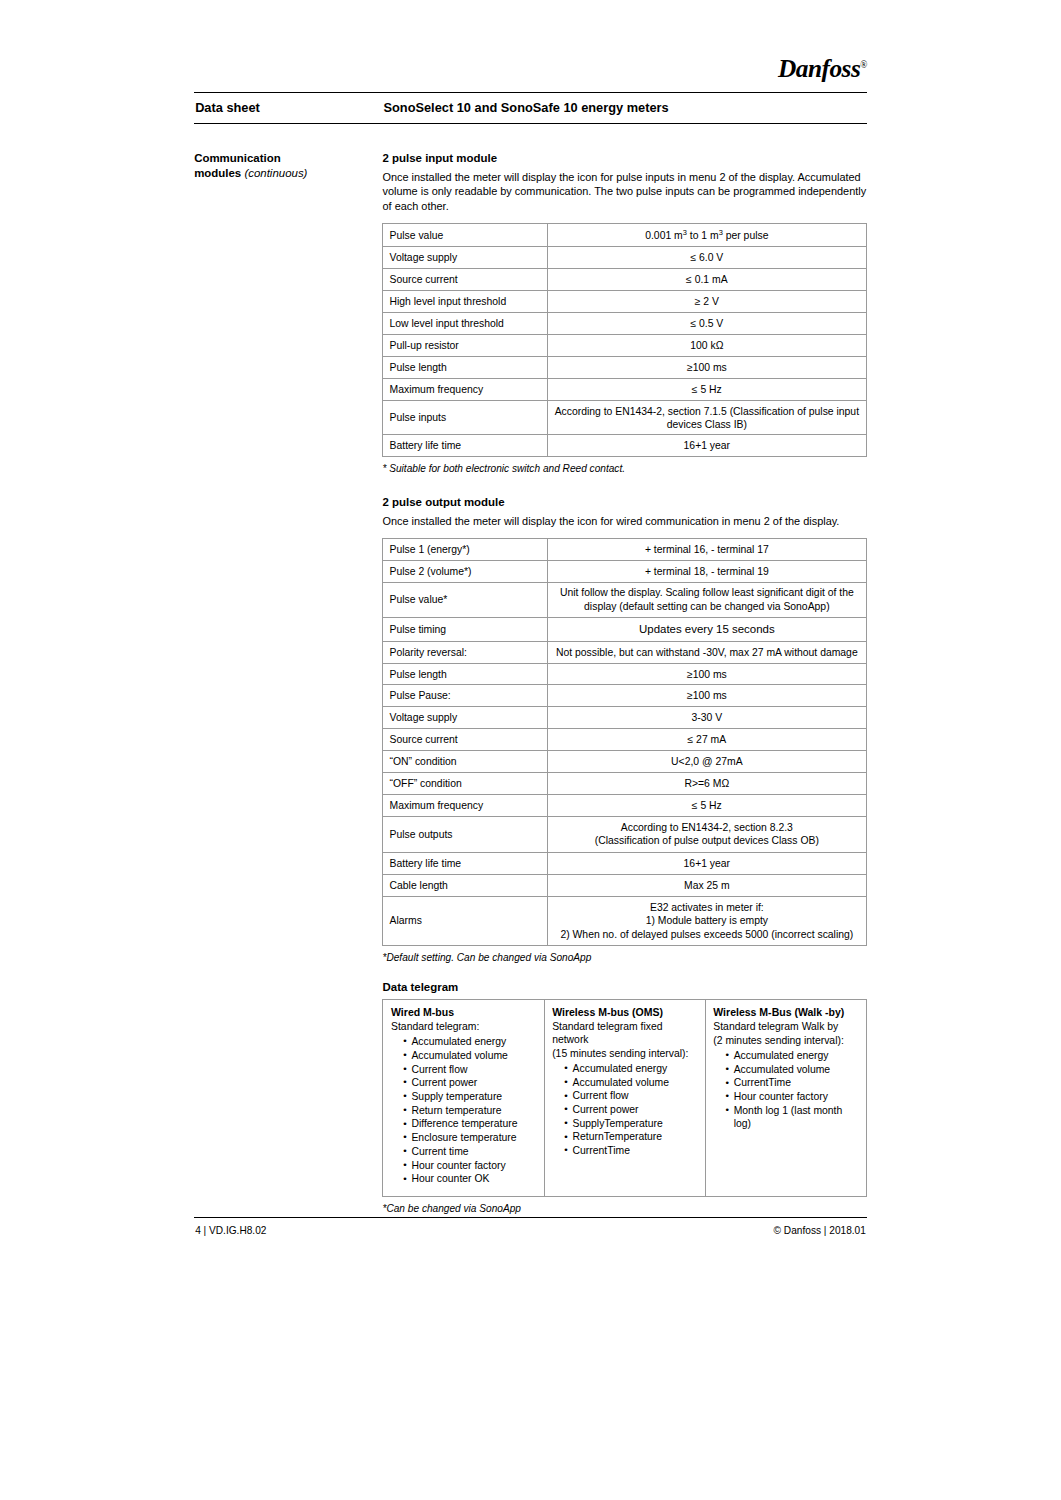Danfoss®
| Data sheet | SonoSelect 10 and SonoSafe 10 energy meters |
Communication
modules (continuous)
2 pulse input module
Once installed the meter will display the icon for pulse inputs in menu 2 of the display. Accumulated volume is only readable by communication. The two pulse inputs can be programmed independently of each other.
| Pulse value | 0.001 m 3 to 1 m 3 per pulse |
| Voltage supply | ≤ 6.0 V |
| Source current | ≤ 0.1 mA |
| High level input threshold | ≥ 2 V |
| Low level input threshold | ≤ 0.5 V |
| Pull-up resistor | 100 kΩ |
| Pulse length | ≥100 ms |
| Maximum frequency | ≤ 5 Hz |
| Pulse inputs | According to EN1434-2, section 7.1.5 (Classification of pulse input devices Class IB) |
| Battery life time | 16+1 year |
* Suitable for both electronic switch and Reed contact.
2 pulse output module
Once installed the meter will display the icon for wired communication in menu 2 of the display.
| Pulse 1 (energy*) | + terminal 16, - terminal 17 |
| Pulse 2 (volume*) | + terminal 18, - terminal 19 |
| Pulse value* | Unit follow the display. Scaling follow least significant digit of the display (default setting can be changed via SonoApp) |
| Pulse timing | Updates every 15 seconds |
| Polarity reversal: | Not possible, but can withstand -30V, max 27 mA without damage |
| Pulse length | ≥100 ms |
| Pulse Pause: | ≥100 ms |
| Voltage supply | 3-30 V |
| Source current | ≤ 27 mA |
| “ON” condition | U<2,0 @ 27mA |
| “OFF” condition | R>=6 MΩ |
| Maximum frequency | ≤ 5 Hz |
| Pulse outputs | According to EN1434-2, section 8.2.3 (Classification of pulse output devices Class OB) |
| Battery life time | 16+1 year |
| Cable length | Max 25 m |
| Alarms | E32 activates in meter if: 1) Module battery is empty 2) When no. of delayed pulses exceeds 5000 (incorrect scaling) |
*Default setting. Can be changed via SonoApp
Data telegram
| Wired M-bus Standard telegram: Accumulated energy Accumulated volume Current flow Current power Supply temperature Return temperature Difference temperature Enclosure temperature Current time Hour counter factory Hour counter OK | Wireless M-bus (OMS) Standard telegram fixed network (15 minutes sending interval): Accumulated energy Accumulated volume Current flow Current power SupplyTemperature ReturnTemperature CurrentTime | Wireless M-Bus (Walk -by) Standard telegram Walk by (2 minutes sending interval): Accumulated energy Accumulated volume CurrentTime Hour counter factory Month log 1 (last month log) |
*Can be changed via SonoApp
| 4 / VD.IG.H8.02 | © Danfoss / 2018.01 |